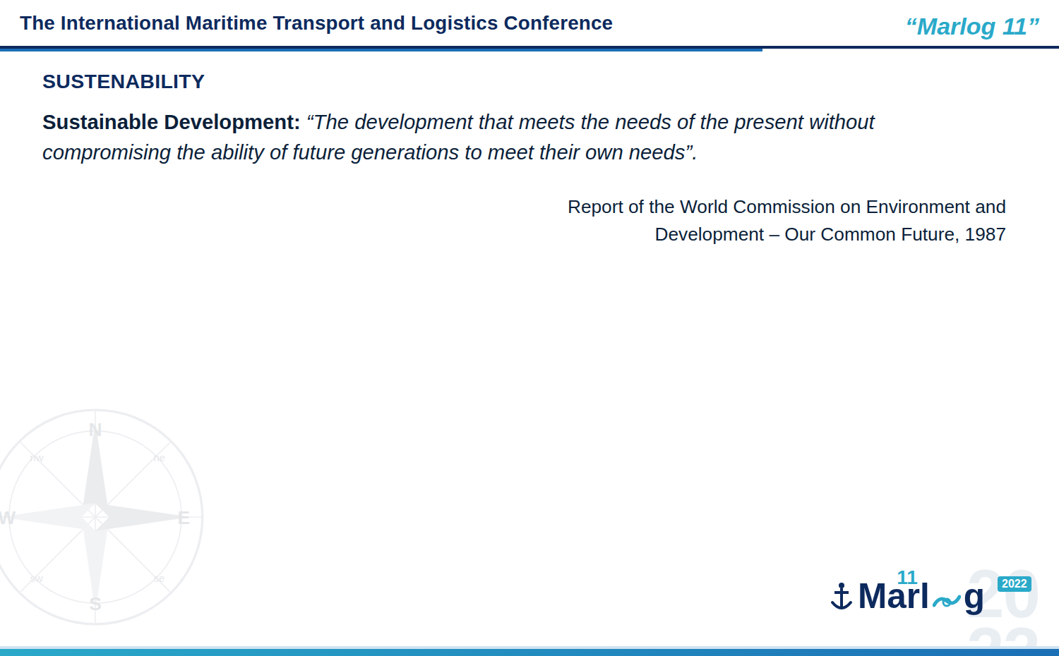The International Maritime Transport and Logistics Conference
“Marlog 11”
SUSTENABILITY
Sustainable Development: “The development that meets the needs of the present without compromising the ability of future generations to meet their own needs”.
Report of the World Commission on Environment and
Development – Our Common Future, 1987
N S W E ne nw se sw
20
22
11
2022
Marl g